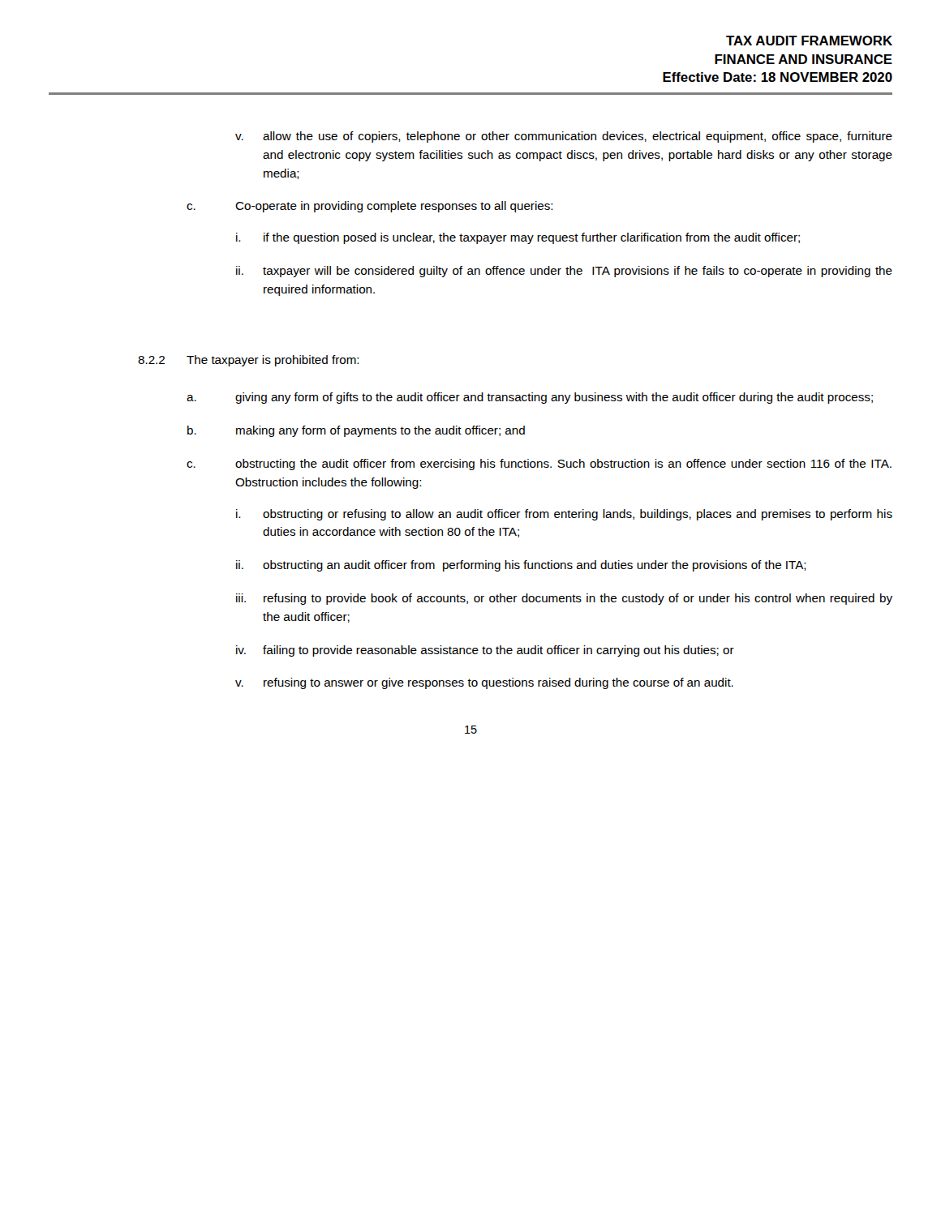TAX AUDIT FRAMEWORK
FINANCE AND INSURANCE
Effective Date: 18 NOVEMBER 2020
v. allow the use of copiers, telephone or other communication devices, electrical equipment, office space, furniture and electronic copy system facilities such as compact discs, pen drives, portable hard disks or any other storage media;
c. Co-operate in providing complete responses to all queries:
i. if the question posed is unclear, the taxpayer may request further clarification from the audit officer;
ii. taxpayer will be considered guilty of an offence under the ITA provisions if he fails to co-operate in providing the required information.
8.2.2 The taxpayer is prohibited from:
a. giving any form of gifts to the audit officer and transacting any business with the audit officer during the audit process;
b. making any form of payments to the audit officer; and
c. obstructing the audit officer from exercising his functions. Such obstruction is an offence under section 116 of the ITA. Obstruction includes the following:
i. obstructing or refusing to allow an audit officer from entering lands, buildings, places and premises to perform his duties in accordance with section 80 of the ITA;
ii. obstructing an audit officer from performing his functions and duties under the provisions of the ITA;
iii. refusing to provide book of accounts, or other documents in the custody of or under his control when required by the audit officer;
iv. failing to provide reasonable assistance to the audit officer in carrying out his duties; or
v. refusing to answer or give responses to questions raised during the course of an audit.
15